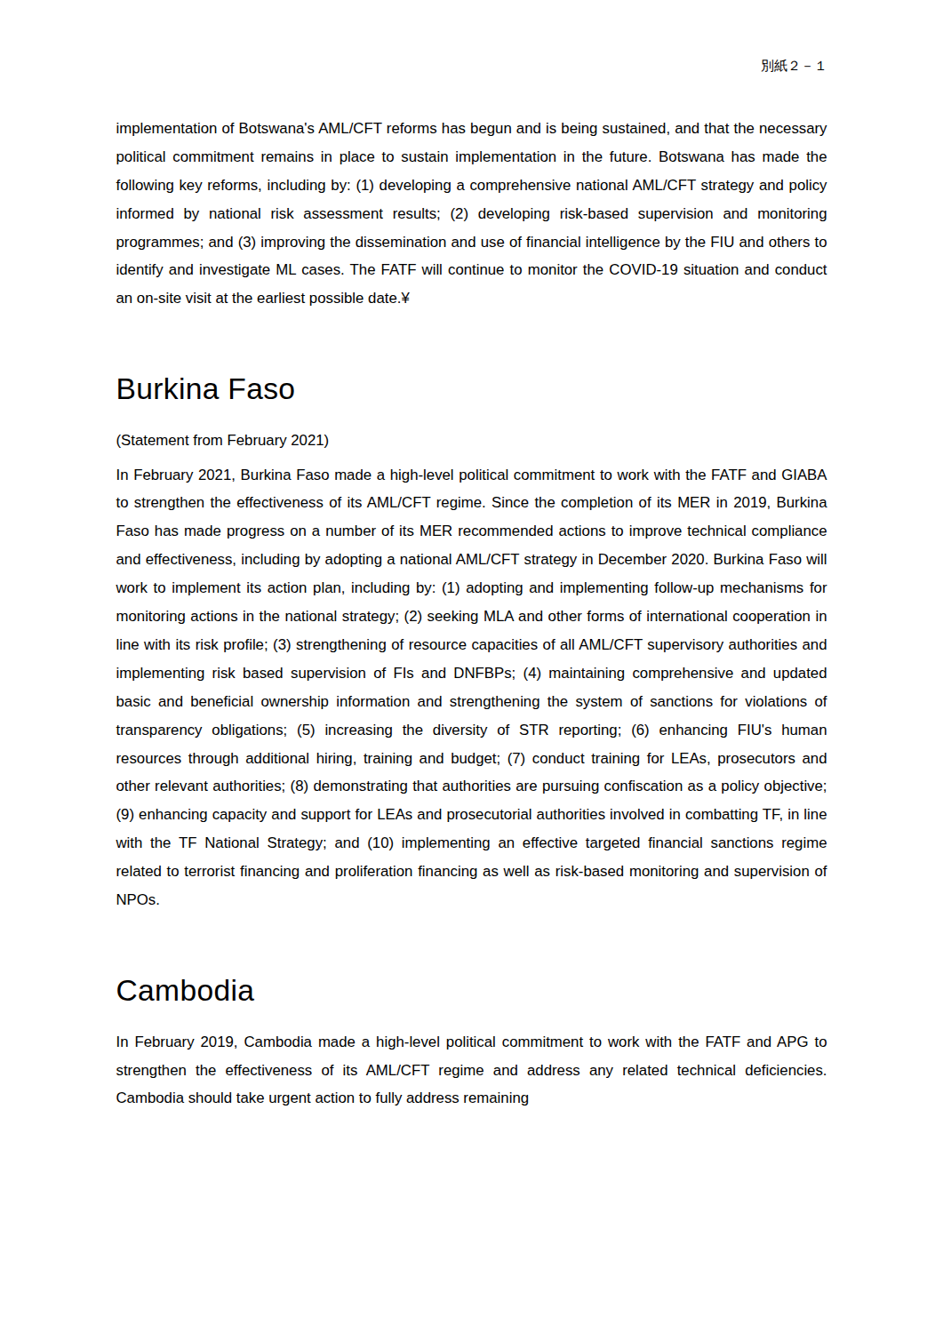別紙２－１
implementation of Botswana's AML/CFT reforms has begun and is being sustained, and that the necessary political commitment remains in place to sustain implementation in the future. Botswana has made the following key reforms, including by: (1) developing a comprehensive national AML/CFT strategy and policy informed by national risk assessment results; (2) developing risk-based supervision and monitoring programmes; and (3) improving the dissemination and use of financial intelligence by the FIU and others to identify and investigate ML cases. The FATF will continue to monitor the COVID-19 situation and conduct an on-site visit at the earliest possible date.¥
Burkina Faso
(Statement from February 2021)
In February 2021, Burkina Faso made a high-level political commitment to work with the FATF and GIABA to strengthen the effectiveness of its AML/CFT regime. Since the completion of its MER in 2019, Burkina Faso has made progress on a number of its MER recommended actions to improve technical compliance and effectiveness, including by adopting a national AML/CFT strategy in December 2020. Burkina Faso will work to implement its action plan, including by: (1) adopting and implementing follow-up mechanisms for monitoring actions in the national strategy; (2) seeking MLA and other forms of international cooperation in line with its risk profile; (3) strengthening of resource capacities of all AML/CFT supervisory authorities and implementing risk based supervision of FIs and DNFBPs; (4) maintaining comprehensive and updated basic and beneficial ownership information and strengthening the system of sanctions for violations of transparency obligations; (5) increasing the diversity of STR reporting; (6) enhancing FIU's human resources through additional hiring, training and budget; (7) conduct training for LEAs, prosecutors and other relevant authorities; (8) demonstrating that authorities are pursuing confiscation as a policy objective; (9) enhancing capacity and support for LEAs and prosecutorial authorities involved in combatting TF, in line with the TF National Strategy; and (10) implementing an effective targeted financial sanctions regime related to terrorist financing and proliferation financing as well as risk-based monitoring and supervision of NPOs.
Cambodia
In February 2019, Cambodia made a high-level political commitment to work with the FATF and APG to strengthen the effectiveness of its AML/CFT regime and address any related technical deficiencies. Cambodia should take urgent action to fully address remaining